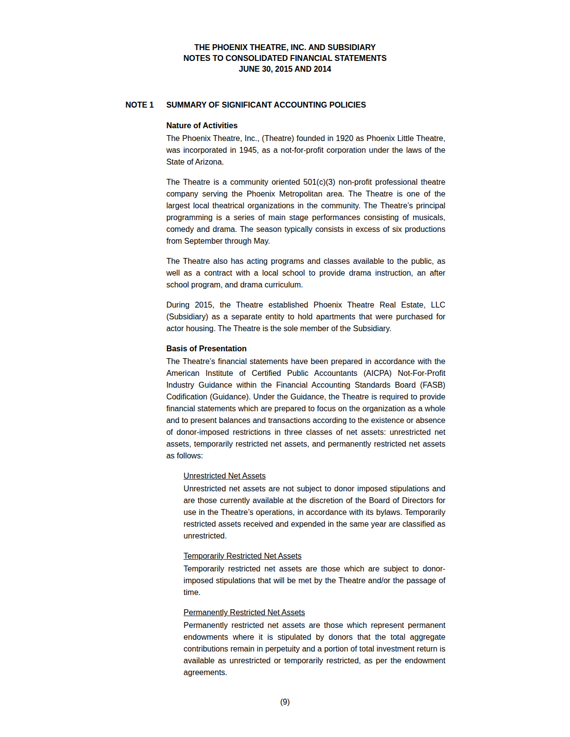THE PHOENIX THEATRE, INC. AND SUBSIDIARY
NOTES TO CONSOLIDATED FINANCIAL STATEMENTS
JUNE 30, 2015 AND 2014
NOTE 1
SUMMARY OF SIGNIFICANT ACCOUNTING POLICIES
Nature of Activities
The Phoenix Theatre, Inc., (Theatre) founded in 1920 as Phoenix Little Theatre, was incorporated in 1945, as a not-for-profit corporation under the laws of the State of Arizona.
The Theatre is a community oriented 501(c)(3) non-profit professional theatre company serving the Phoenix Metropolitan area. The Theatre is one of the largest local theatrical organizations in the community. The Theatre’s principal programming is a series of main stage performances consisting of musicals, comedy and drama. The season typically consists in excess of six productions from September through May.
The Theatre also has acting programs and classes available to the public, as well as a contract with a local school to provide drama instruction, an after school program, and drama curriculum.
During 2015, the Theatre established Phoenix Theatre Real Estate, LLC (Subsidiary) as a separate entity to hold apartments that were purchased for actor housing. The Theatre is the sole member of the Subsidiary.
Basis of Presentation
The Theatre’s financial statements have been prepared in accordance with the American Institute of Certified Public Accountants (AICPA) Not-For-Profit Industry Guidance within the Financial Accounting Standards Board (FASB) Codification (Guidance). Under the Guidance, the Theatre is required to provide financial statements which are prepared to focus on the organization as a whole and to present balances and transactions according to the existence or absence of donor-imposed restrictions in three classes of net assets: unrestricted net assets, temporarily restricted net assets, and permanently restricted net assets as follows:
Unrestricted Net Assets
Unrestricted net assets are not subject to donor imposed stipulations and are those currently available at the discretion of the Board of Directors for use in the Theatre’s operations, in accordance with its bylaws. Temporarily restricted assets received and expended in the same year are classified as unrestricted.
Temporarily Restricted Net Assets
Temporarily restricted net assets are those which are subject to donor-imposed stipulations that will be met by the Theatre and/or the passage of time.
Permanently Restricted Net Assets
Permanently restricted net assets are those which represent permanent endowments where it is stipulated by donors that the total aggregate contributions remain in perpetuity and a portion of total investment return is available as unrestricted or temporarily restricted, as per the endowment agreements.
(9)